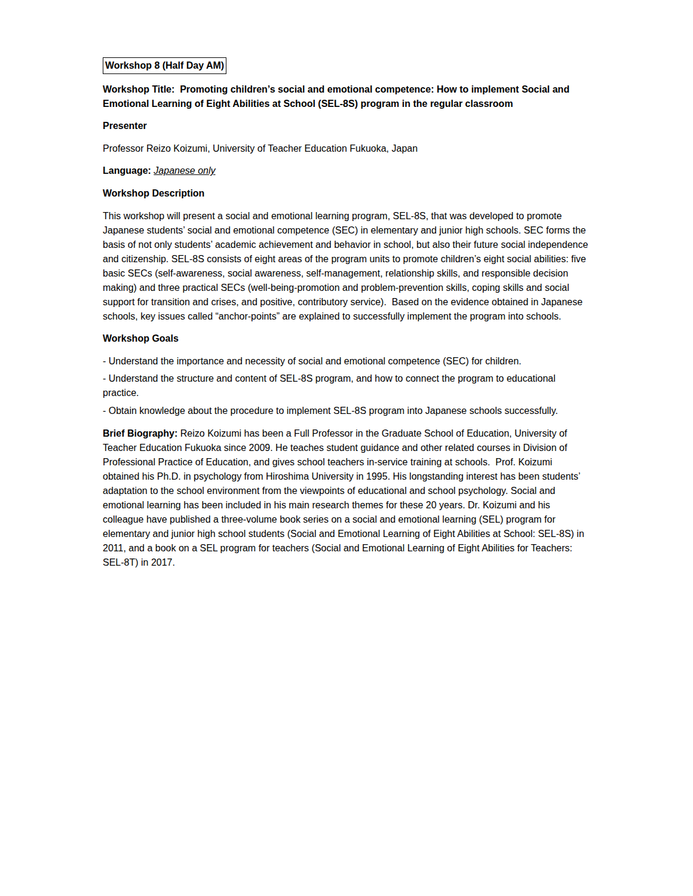Workshop 8 (Half Day AM)
Workshop Title: Promoting children’s social and emotional competence: How to implement Social and Emotional Learning of Eight Abilities at School (SEL-8S) program in the regular classroom
Presenter
Professor Reizo Koizumi, University of Teacher Education Fukuoka, Japan
Language: Japanese only
Workshop Description
This workshop will present a social and emotional learning program, SEL-8S, that was developed to promote Japanese students’ social and emotional competence (SEC) in elementary and junior high schools. SEC forms the basis of not only students’ academic achievement and behavior in school, but also their future social independence and citizenship. SEL-8S consists of eight areas of the program units to promote children’s eight social abilities: five basic SECs (self-awareness, social awareness, self-management, relationship skills, and responsible decision making) and three practical SECs (well-being-promotion and problem-prevention skills, coping skills and social support for transition and crises, and positive, contributory service). Based on the evidence obtained in Japanese schools, key issues called “anchor-points” are explained to successfully implement the program into schools.
Workshop Goals
- Understand the importance and necessity of social and emotional competence (SEC) for children.
- Understand the structure and content of SEL-8S program, and how to connect the program to educational practice.
- Obtain knowledge about the procedure to implement SEL-8S program into Japanese schools successfully.
Brief Biography: Reizo Koizumi has been a Full Professor in the Graduate School of Education, University of Teacher Education Fukuoka since 2009. He teaches student guidance and other related courses in Division of Professional Practice of Education, and gives school teachers in-service training at schools. Prof. Koizumi obtained his Ph.D. in psychology from Hiroshima University in 1995. His longstanding interest has been students’ adaptation to the school environment from the viewpoints of educational and school psychology. Social and emotional learning has been included in his main research themes for these 20 years. Dr. Koizumi and his colleague have published a three-volume book series on a social and emotional learning (SEL) program for elementary and junior high school students (Social and Emotional Learning of Eight Abilities at School: SEL-8S) in 2011, and a book on a SEL program for teachers (Social and Emotional Learning of Eight Abilities for Teachers: SEL-8T) in 2017.